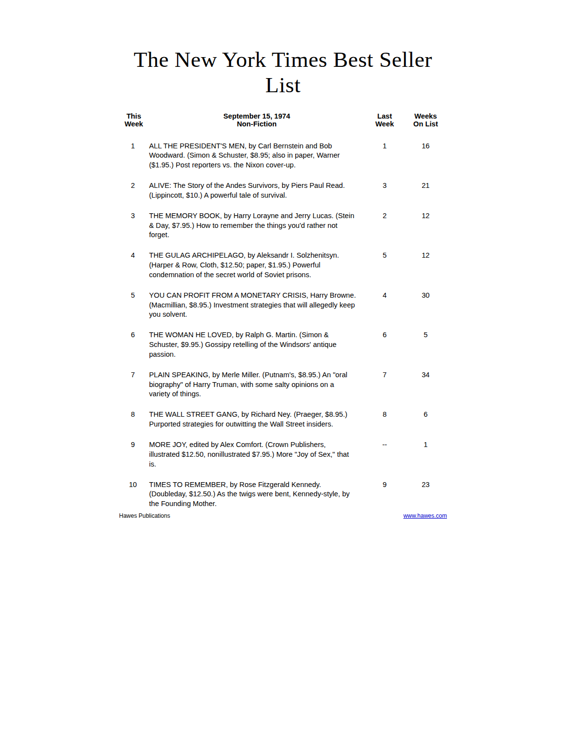The New York Times Best Seller List
| This Week | September 15, 1974 Non-Fiction | Last Week | Weeks On List |
| --- | --- | --- | --- |
| 1 | ALL THE PRESIDENT'S MEN, by Carl Bernstein and Bob Woodward. (Simon & Schuster, $8.95; also in paper, Warner ($1.95.) Post reporters vs. the Nixon cover-up. | 1 | 16 |
| 2 | ALIVE: The Story of the Andes Survivors, by Piers Paul Read. (Lippincott, $10.) A powerful tale of survival. | 3 | 21 |
| 3 | THE MEMORY BOOK, by Harry Lorayne and Jerry Lucas. (Stein & Day, $7.95.) How to remember the things you'd rather not forget. | 2 | 12 |
| 4 | THE GULAG ARCHIPELAGO, by Aleksandr I. Solzhenitsyn. (Harper & Row, Cloth, $12.50; paper, $1.95.) Powerful condemnation of the secret world of Soviet prisons. | 5 | 12 |
| 5 | YOU CAN PROFIT FROM A MONETARY CRISIS, Harry Browne. (Macmillian, $8.95.) Investment strategies that will allegedly keep you solvent. | 4 | 30 |
| 6 | THE WOMAN HE LOVED, by Ralph G. Martin. (Simon & Schuster, $9.95.) Gossipy retelling of the Windsors' antique passion. | 6 | 5 |
| 7 | PLAIN SPEAKING, by Merle Miller. (Putnam's, $8.95.) An "oral biography" of Harry Truman, with some salty opinions on a variety of things. | 7 | 34 |
| 8 | THE WALL STREET GANG, by Richard Ney. (Praeger, $8.95.) Purported strategies for outwitting the Wall Street insiders. | 8 | 6 |
| 9 | MORE JOY, edited by Alex Comfort. (Crown Publishers, illustrated $12.50, nonillustrated $7.95.) More "Joy of Sex," that is. | -- | 1 |
| 10 | TIMES TO REMEMBER, by Rose Fitzgerald Kennedy. (Doubleday, $12.50.) As the twigs were bent, Kennedy-style, by the Founding Mother. | 9 | 23 |
Hawes Publications www.hawes.com